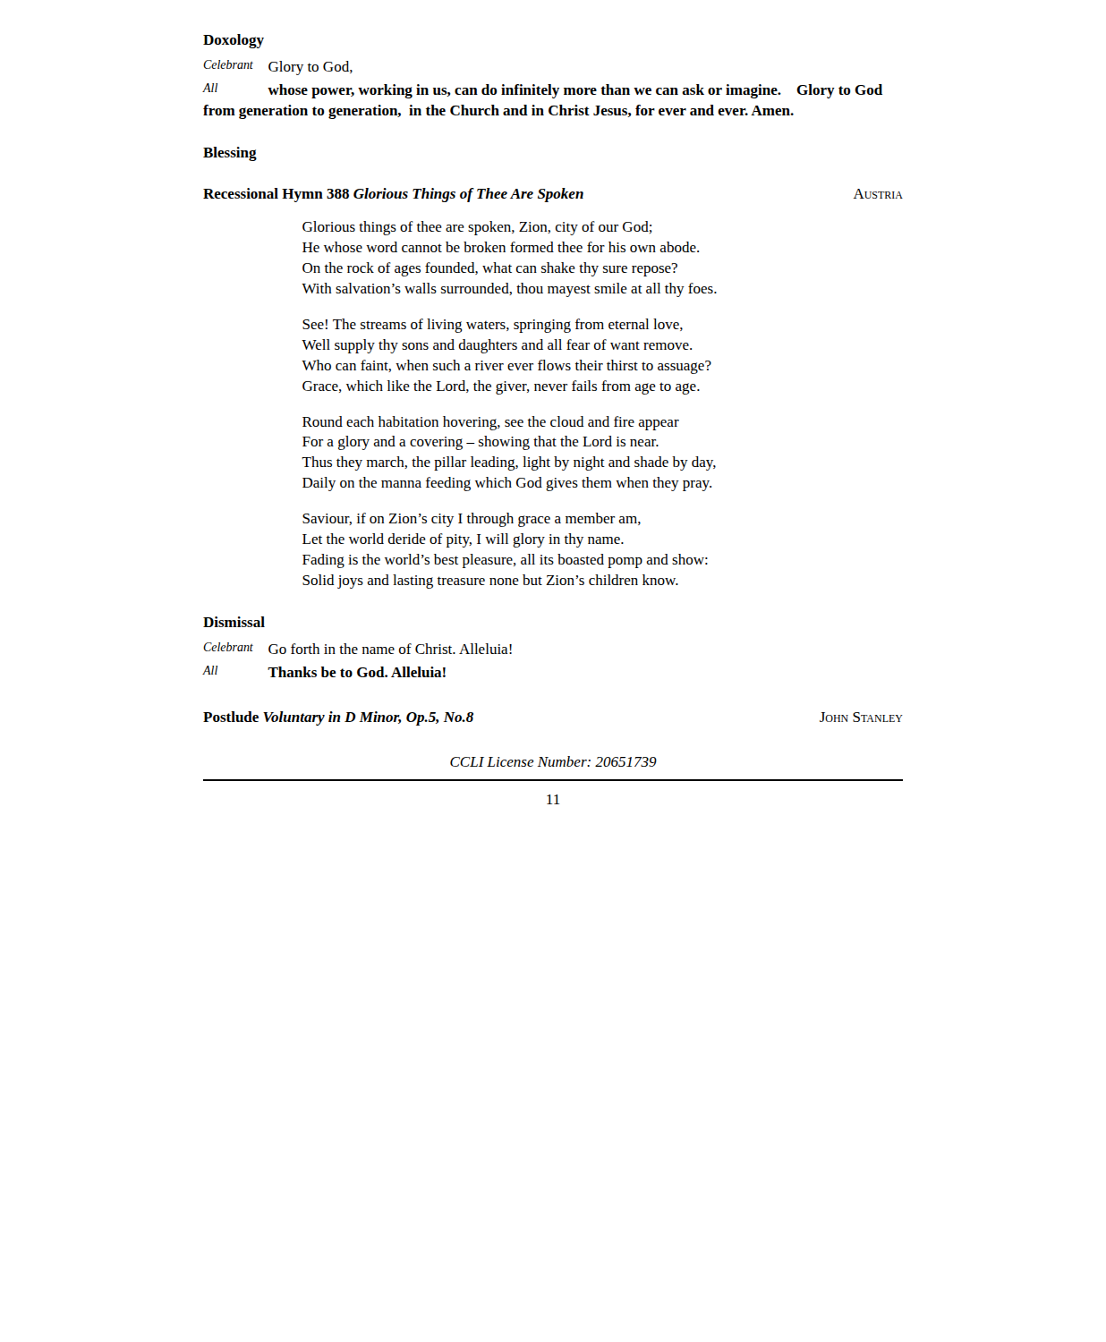Doxology
Celebrant Glory to God,
All whose power, working in us, can do infinitely more than we can ask or imagine. Glory to God from generation to generation, in the Church and in Christ Jesus, for ever and ever. Amen.
Blessing
Recessional Hymn 388 Glorious Things of Thee Are Spoken Austria
Glorious things of thee are spoken, Zion, city of our God;
He whose word cannot be broken formed thee for his own abode.
On the rock of ages founded, what can shake thy sure repose?
With salvation’s walls surrounded, thou mayest smile at all thy foes.
See! The streams of living waters, springing from eternal love,
Well supply thy sons and daughters and all fear of want remove.
Who can faint, when such a river ever flows their thirst to assuage?
Grace, which like the Lord, the giver, never fails from age to age.
Round each habitation hovering, see the cloud and fire appear
For a glory and a covering – showing that the Lord is near.
Thus they march, the pillar leading, light by night and shade by day,
Daily on the manna feeding which God gives them when they pray.
Saviour, if on Zion’s city I through grace a member am,
Let the world deride of pity, I will glory in thy name.
Fading is the world’s best pleasure, all its boasted pomp and show:
Solid joys and lasting treasure none but Zion’s children know.
Dismissal
Celebrant Go forth in the name of Christ. Alleluia!
All Thanks be to God. Alleluia!
Postlude Voluntary in D Minor, Op.5, No.8 John Stanley
CCLI License Number: 20651739
11